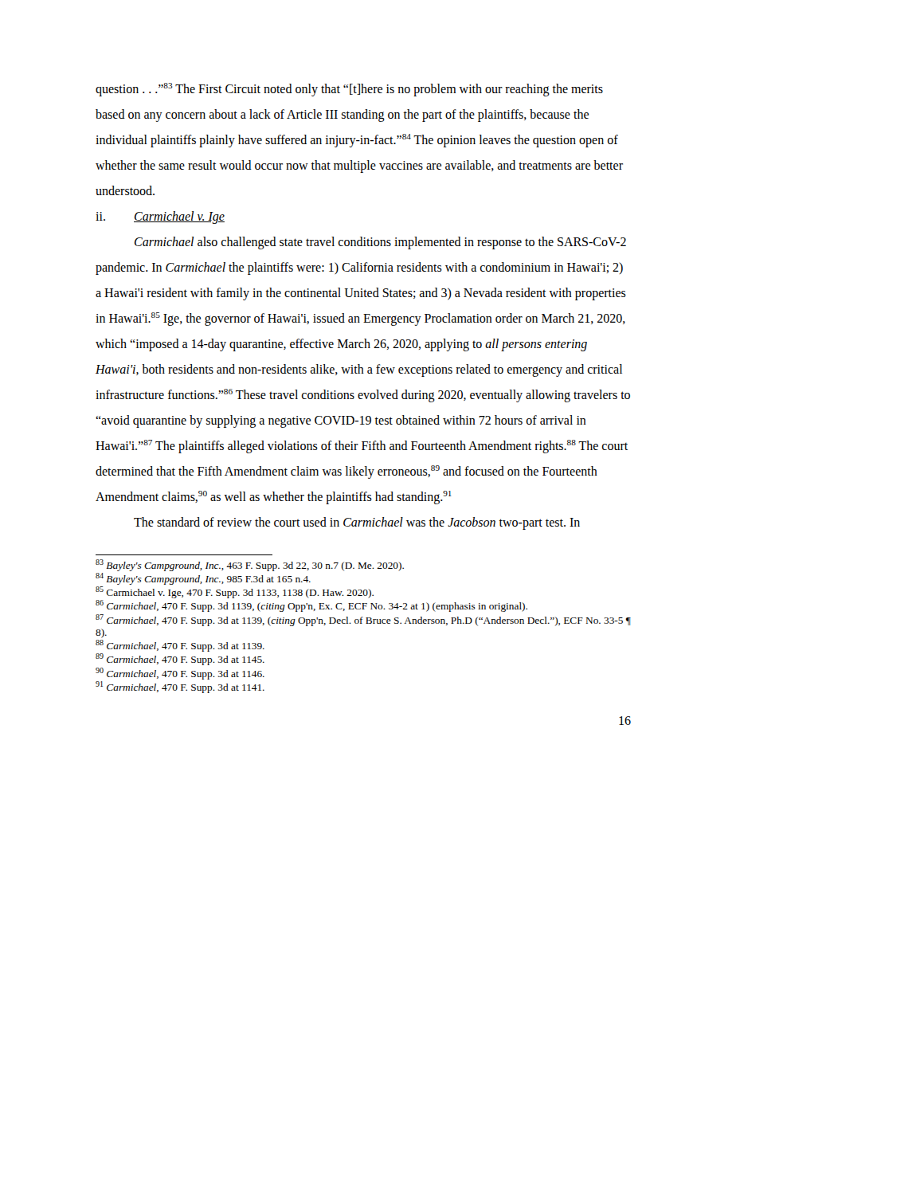question . . .”83 The First Circuit noted only that “[t]here is no problem with our reaching the merits based on any concern about a lack of Article III standing on the part of the plaintiffs, because the individual plaintiffs plainly have suffered an injury-in-fact.”84 The opinion leaves the question open of whether the same result would occur now that multiple vaccines are available, and treatments are better understood.
ii. Carmichael v. Ige
Carmichael also challenged state travel conditions implemented in response to the SARS-CoV-2 pandemic. In Carmichael the plaintiffs were: 1) California residents with a condominium in Hawai'i; 2) a Hawai'i resident with family in the continental United States; and 3) a Nevada resident with properties in Hawai'i.85 Ige, the governor of Hawai'i, issued an Emergency Proclamation order on March 21, 2020, which “imposed a 14-day quarantine, effective March 26, 2020, applying to all persons entering Hawai'i, both residents and non-residents alike, with a few exceptions related to emergency and critical infrastructure functions.”86 These travel conditions evolved during 2020, eventually allowing travelers to “avoid quarantine by supplying a negative COVID-19 test obtained within 72 hours of arrival in Hawai'i.”87 The plaintiffs alleged violations of their Fifth and Fourteenth Amendment rights.88 The court determined that the Fifth Amendment claim was likely erroneous,89 and focused on the Fourteenth Amendment claims,90 as well as whether the plaintiffs had standing.91
The standard of review the court used in Carmichael was the Jacobson two-part test. In
83 Bayley's Campground, Inc., 463 F. Supp. 3d 22, 30 n.7 (D. Me. 2020).
84 Bayley's Campground, Inc., 985 F.3d at 165 n.4.
85 Carmichael v. Ige, 470 F. Supp. 3d 1133, 1138 (D. Haw. 2020).
86 Carmichael, 470 F. Supp. 3d 1139, (citing Opp'n, Ex. C, ECF No. 34-2 at 1) (emphasis in original).
87 Carmichael, 470 F. Supp. 3d at 1139, (citing Opp'n, Decl. of Bruce S. Anderson, Ph.D (“Anderson Decl.”), ECF No. 33-5 ¶ 8).
88 Carmichael, 470 F. Supp. 3d at 1139.
89 Carmichael, 470 F. Supp. 3d at 1145.
90 Carmichael, 470 F. Supp. 3d at 1146.
91 Carmichael, 470 F. Supp. 3d at 1141.
16